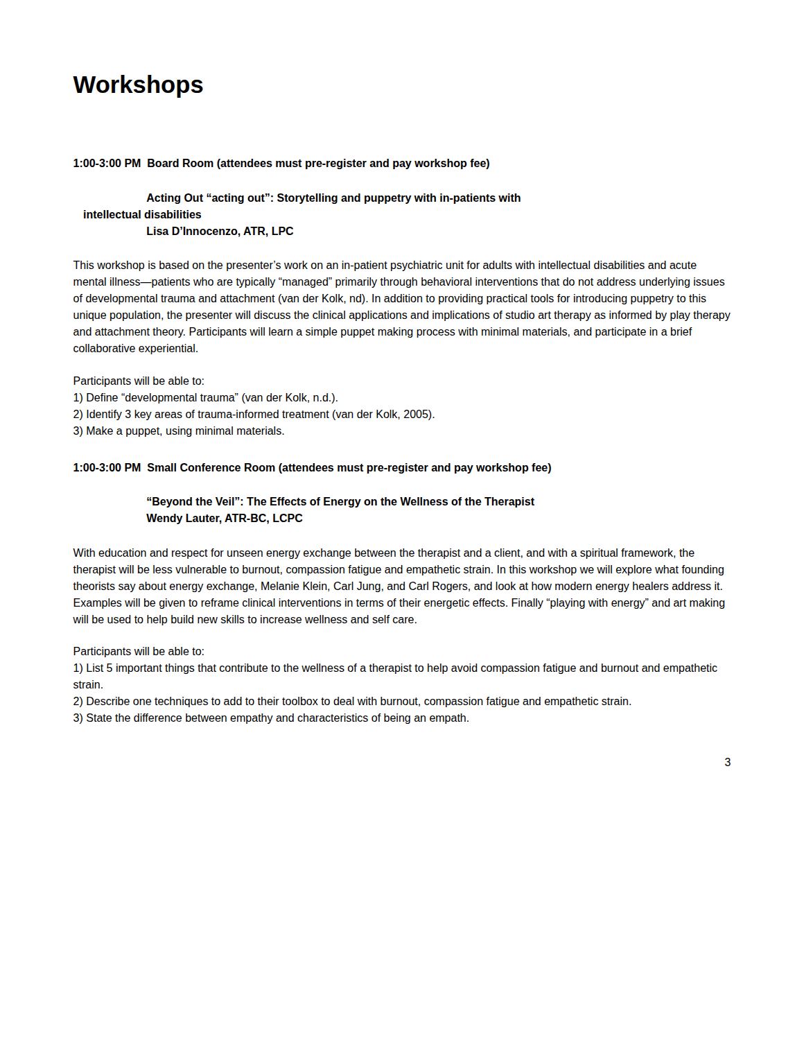Workshops
1:00-3:00 PM Board Room (attendees must pre-register and pay workshop fee)
Acting Out “acting out”: Storytelling and puppetry with in-patients with intellectual disabilities Lisa D’Innocenzo, ATR, LPC
This workshop is based on the presenter’s work on an in-patient psychiatric unit for adults with intellectual disabilities and acute mental illness—patients who are typically “managed” primarily through behavioral interventions that do not address underlying issues of developmental trauma and attachment (van der Kolk, nd). In addition to providing practical tools for introducing puppetry to this unique population, the presenter will discuss the clinical applications and implications of studio art therapy as informed by play therapy and attachment theory. Participants will learn a simple puppet making process with minimal materials, and participate in a brief collaborative experiential.
Participants will be able to:
1) Define “developmental trauma” (van der Kolk, n.d.).
2) Identify 3 key areas of trauma-informed treatment (van der Kolk, 2005).
3) Make a puppet, using minimal materials.
1:00-3:00 PM Small Conference Room (attendees must pre-register and pay workshop fee)
“Beyond the Veil”: The Effects of Energy on the Wellness of the Therapist
Wendy Lauter, ATR-BC, LCPC
With education and respect for unseen energy exchange between the therapist and a client, and with a spiritual framework, the therapist will be less vulnerable to burnout, compassion fatigue and empathetic strain. In this workshop we will explore what founding theorists say about energy exchange, Melanie Klein, Carl Jung, and Carl Rogers, and look at how modern energy healers address it. Examples will be given to reframe clinical interventions in terms of their energetic effects. Finally “playing with energy” and art making will be used to help build new skills to increase wellness and self care.
Participants will be able to:
1) List 5 important things that contribute to the wellness of a therapist to help avoid compassion fatigue and burnout and empathetic strain.
2) Describe one techniques to add to their toolbox to deal with burnout, compassion fatigue and empathetic strain.
3) State the difference between empathy and characteristics of being an empath.
3